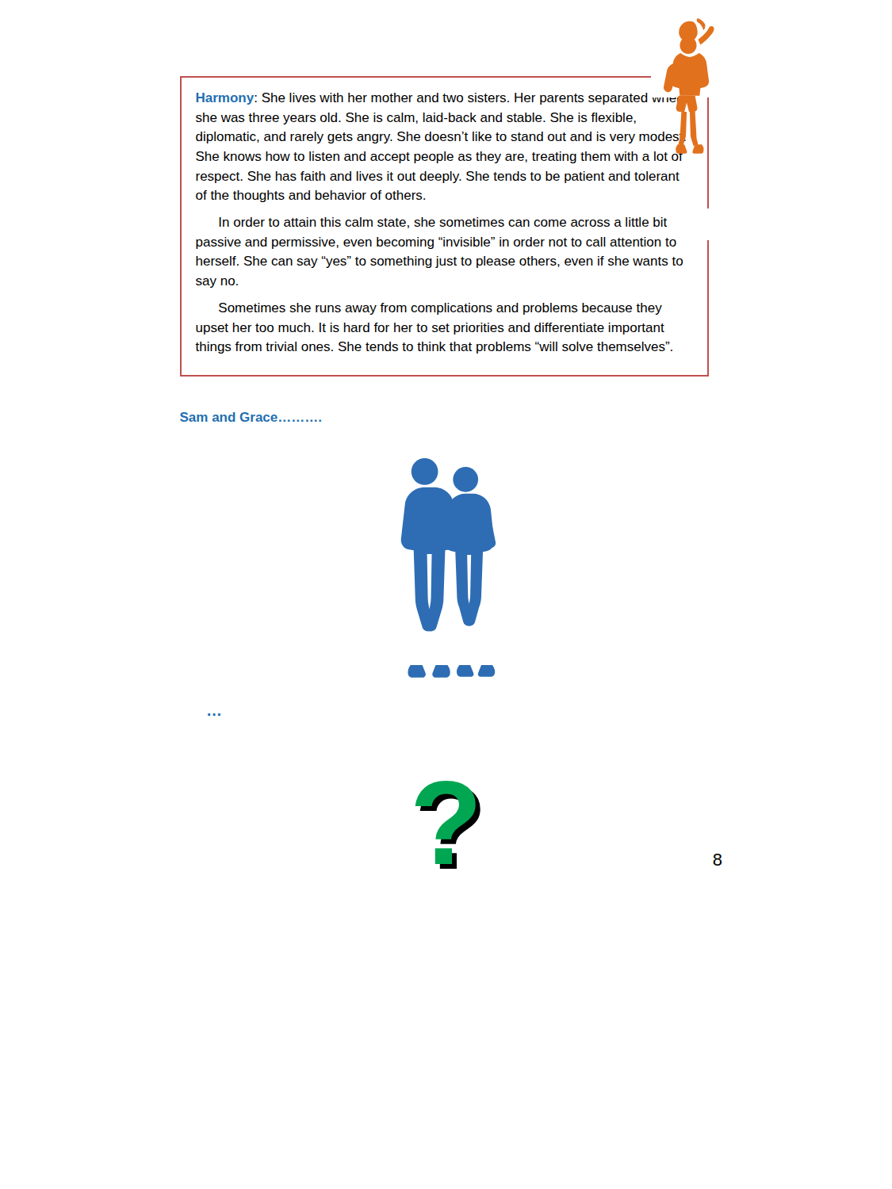Harmony: She lives with her mother and two sisters. Her parents separated when she was three years old. She is calm, laid-back and stable. She is flexible, diplomatic, and rarely gets angry. She doesn’t like to stand out and is very modest. She knows how to listen and accept people as they are, treating them with a lot of respect. She has faith and lives it out deeply. She tends to be patient and tolerant of the thoughts and behavior of others.
In order to attain this calm state, she sometimes can come across a little bit passive and permissive, even becoming “invisible” in order not to call attention to herself. She can say “yes” to something just to please others, even if she wants to say no.
Sometimes she runs away from complications and problems because they upset her too much. It is hard for her to set priorities and differentiate important things from trivial ones. She tends to think that problems “will solve themselves”.
Sam and Grace……….
…
? ?
8